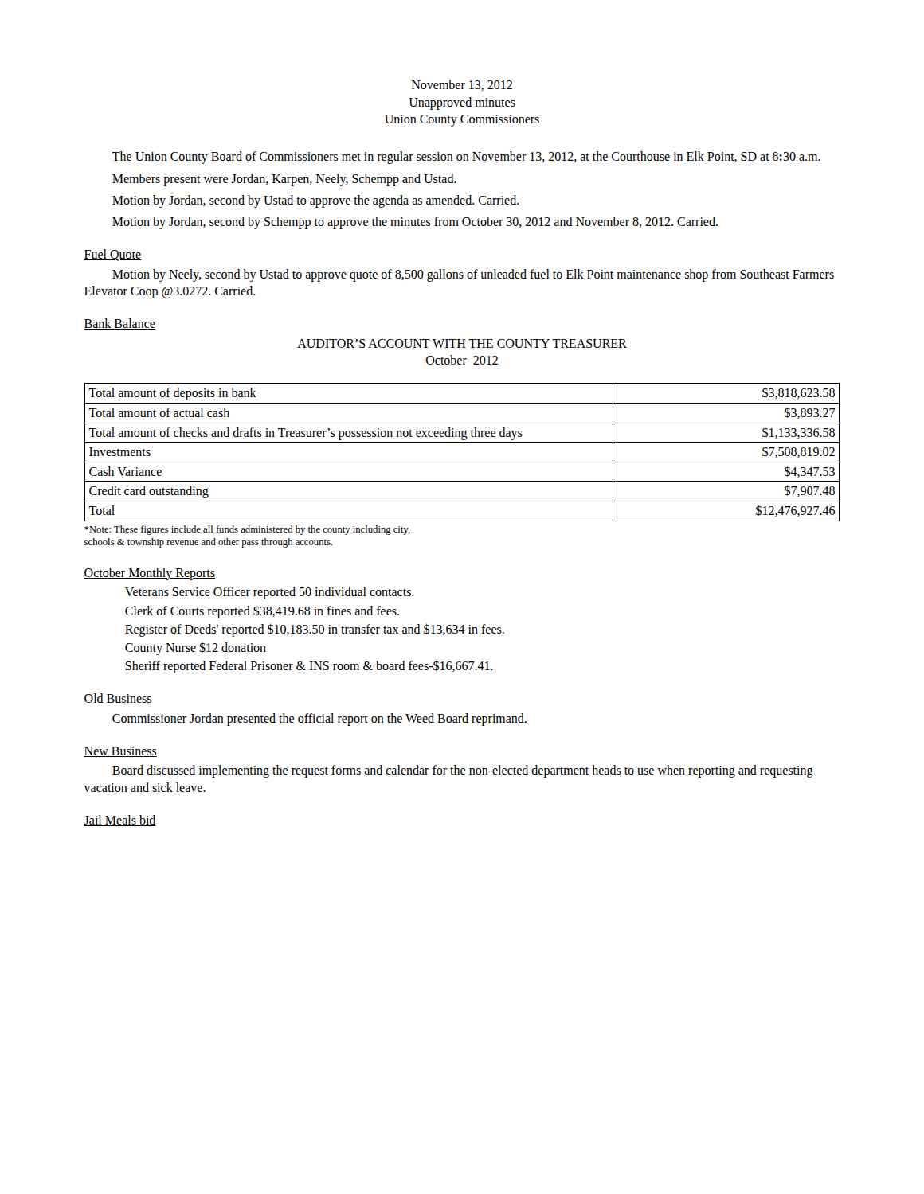November 13, 2012
Unapproved minutes
Union County Commissioners
The Union County Board of Commissioners met in regular session on November 13, 2012, at the Courthouse in Elk Point, SD at 8: 30 a.m.
Members present were Jordan, Karpen, Neely, Schempp and Ustad.
Motion by Jordan, second by Ustad to approve the agenda as amended. Carried.
Motion by Jordan, second by Schempp to approve the minutes from October 30, 2012 and November 8, 2012. Carried.
Fuel Quote
Motion by Neely, second by Ustad to approve quote of 8,500 gallons of unleaded fuel to Elk Point maintenance shop from Southeast Farmers Elevator Coop @3.0272. Carried.
Bank Balance
AUDITOR’S ACCOUNT WITH THE COUNTY TREASURER
October 2012
| Total amount of deposits in bank | $3,818,623.58 |
| Total amount of actual cash | $3,893.27 |
| Total amount of checks and drafts in Treasurer’s possession not exceeding three days | $1,133,336.58 |
| Investments | $7,508,819.02 |
| Cash Variance | $4,347.53 |
| Credit card outstanding | $7,907.48 |
| Total | $12,476,927.46 |
*Note: These figures include all funds administered by the county including city,
schools & township revenue and other pass through accounts.
October Monthly Reports
Veterans Service Officer reported 50 individual contacts.
Clerk of Courts reported $38,419.68 in fines and fees.
Register of Deeds' reported $10,183.50 in transfer tax and $13,634 in fees.
County Nurse $12 donation
Sheriff reported Federal Prisoner & INS room & board fees-$16,667.41.
Old Business
Commissioner Jordan presented the official report on the Weed Board reprimand.
New Business
Board discussed implementing the request forms and calendar for the non-elected department heads to use when reporting and requesting vacation and sick leave.
Jail Meals bid